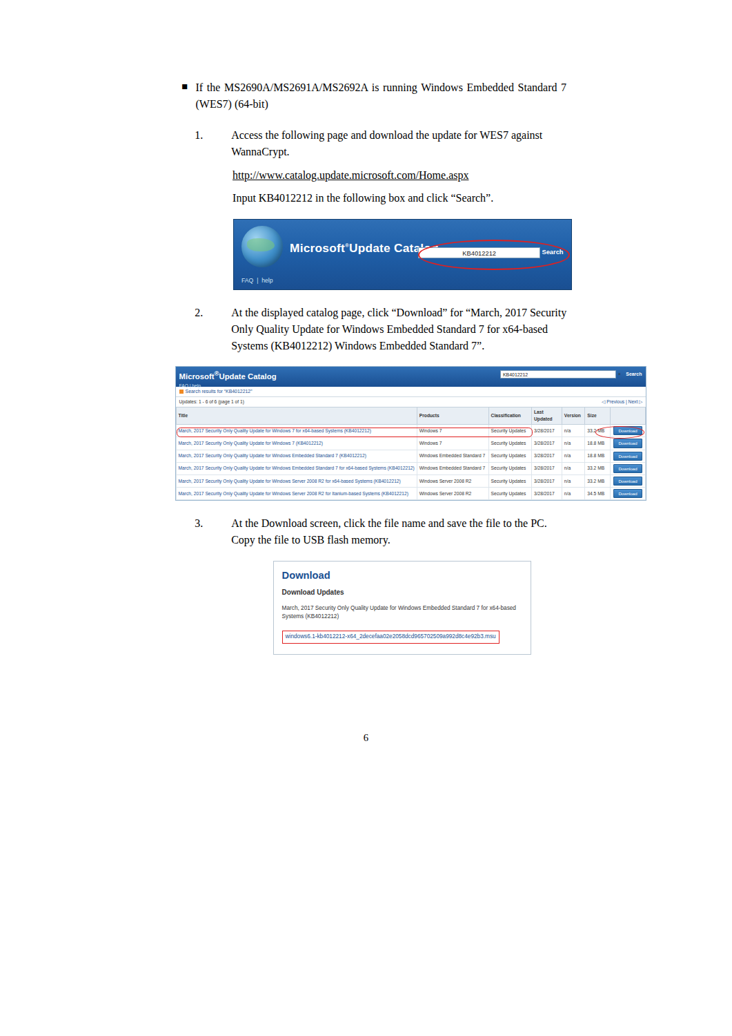■ If the MS2690A/MS2691A/MS2692A is running Windows Embedded Standard 7 (WES7) (64-bit)
Access the following page and download the update for WES7 against WannaCrypt.
http://www.catalog.update.microsoft.com/Home.aspx
Input KB4012212 in the following box and click “Search”.
Microsoft®Update Catalog
FAQ | help
KB4012212
Search
At the displayed catalog page, click “Download” for “March, 2017 Security Only Quality Update for Windows Embedded Standard 7 for x64-based Systems (KB4012212) Windows Embedded Standard 7”.
Microsoft®Update Catalog
FAQ | help
KB4012212
×
Search
Search results for “KB4012212”
Updates: 1 - 6 of 6 (page 1 of 1) ◁ Previous | Next ▷
| Title | Products | Classification | Last Updated | Version | Size | |
| --- | --- | --- | --- | --- | --- | --- |
| March, 2017 Security Only Quality Update for Windows 7 for x64-based Systems (KB4012212) | Windows 7 | Security Updates | 3/28/2017 | n/a | 33.2 MB | Download |
| March, 2017 Security Only Quality Update for Windows 7 (KB4012212) | Windows 7 | Security Updates | 3/28/2017 | n/a | 18.8 MB | Download |
| March, 2017 Security Only Quality Update for Windows Embedded Standard 7 (KB4012212) | Windows Embedded Standard 7 | Security Updates | 3/28/2017 | n/a | 18.8 MB | Download |
| March, 2017 Security Only Quality Update for Windows Embedded Standard 7 for x64-based Systems (KB4012212) | Windows Embedded Standard 7 | Security Updates | 3/28/2017 | n/a | 33.2 MB | Download |
| March, 2017 Security Only Quality Update for Windows Server 2008 R2 for x64-based Systems (KB4012212) | Windows Server 2008 R2 | Security Updates | 3/28/2017 | n/a | 33.2 MB | Download |
| March, 2017 Security Only Quality Update for Windows Server 2008 R2 for Itanium-based Systems (KB4012212) | Windows Server 2008 R2 | Security Updates | 3/28/2017 | n/a | 34.5 MB | Download |
At the Download screen, click the file name and save the file to the PC.
Copy the file to USB flash memory.
Download
Download Updates
March, 2017 Security Only Quality Update for Windows Embedded Standard 7 for x64-based Systems (KB4012212)
windows6.1-kb4012212-x64_2decefaa02e2058dcd965702509a992d8c4e92b3.msu
6